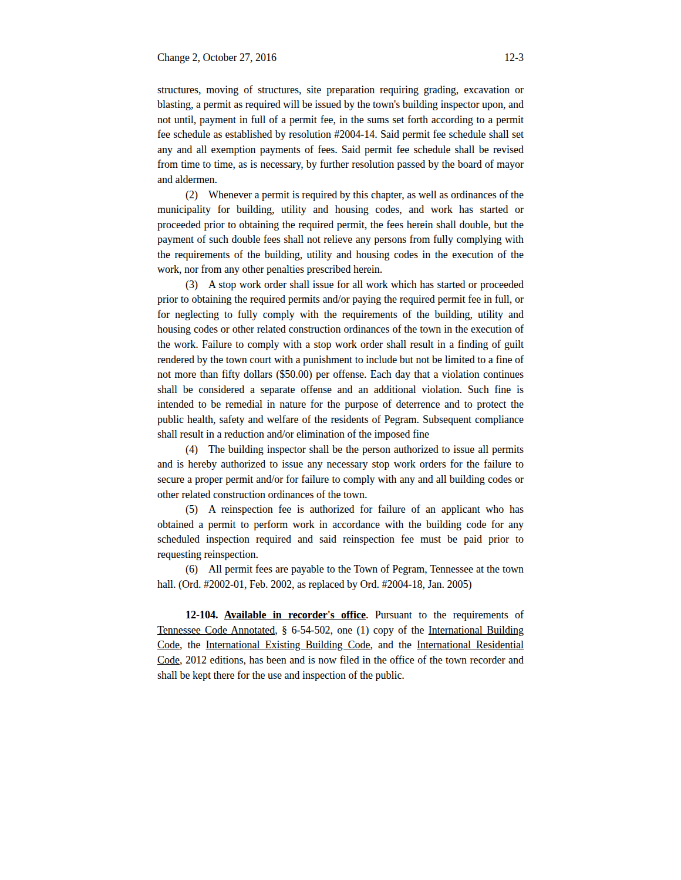Change 2, October 27, 2016
12-3
structures, moving of structures, site preparation requiring grading, excavation or blasting, a permit as required will be issued by the town's building inspector upon, and not until, payment in full of a permit fee, in the sums set forth according to a permit fee schedule as established by resolution #2004-14. Said permit fee schedule shall set any and all exemption payments of fees. Said permit fee schedule shall be revised from time to time, as is necessary, by further resolution passed by the board of mayor and aldermen.
(2) Whenever a permit is required by this chapter, as well as ordinances of the municipality for building, utility and housing codes, and work has started or proceeded prior to obtaining the required permit, the fees herein shall double, but the payment of such double fees shall not relieve any persons from fully complying with the requirements of the building, utility and housing codes in the execution of the work, nor from any other penalties prescribed herein.
(3) A stop work order shall issue for all work which has started or proceeded prior to obtaining the required permits and/or paying the required permit fee in full, or for neglecting to fully comply with the requirements of the building, utility and housing codes or other related construction ordinances of the town in the execution of the work. Failure to comply with a stop work order shall result in a finding of guilt rendered by the town court with a punishment to include but not be limited to a fine of not more than fifty dollars ($50.00) per offense. Each day that a violation continues shall be considered a separate offense and an additional violation. Such fine is intended to be remedial in nature for the purpose of deterrence and to protect the public health, safety and welfare of the residents of Pegram. Subsequent compliance shall result in a reduction and/or elimination of the imposed fine
(4) The building inspector shall be the person authorized to issue all permits and is hereby authorized to issue any necessary stop work orders for the failure to secure a proper permit and/or for failure to comply with any and all building codes or other related construction ordinances of the town.
(5) A reinspection fee is authorized for failure of an applicant who has obtained a permit to perform work in accordance with the building code for any scheduled inspection required and said reinspection fee must be paid prior to requesting reinspection.
(6) All permit fees are payable to the Town of Pegram, Tennessee at the town hall. (Ord. #2002-01, Feb. 2002, as replaced by Ord. #2004-18, Jan. 2005)
12-104. Available in recorder's office. Pursuant to the requirements of Tennessee Code Annotated, § 6-54-502, one (1) copy of the International Building Code, the International Existing Building Code, and the International Residential Code, 2012 editions, has been and is now filed in the office of the town recorder and shall be kept there for the use and inspection of the public.